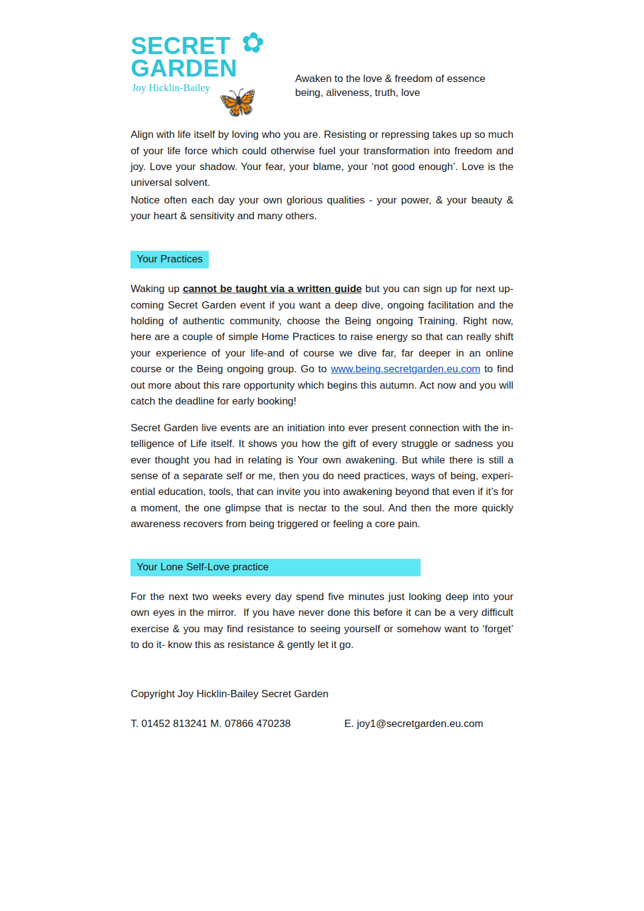✿
SecretGarden
Joy Hicklin-Bailey
🦋
Awaken to the love & freedom of essence
being, aliveness, truth, love
Align with life itself by loving who you are. Resisting or repressing takes up so much of your life force which could otherwise fuel your transformation into freedom and joy. Love your shadow. Your fear, your blame, your ‘not good enough’. Love is the universal solvent.
Notice often each day your own glorious qualities - your power, & your beauty & your heart & sensitivity and many others.
Your Practices
Waking up cannot be taught via a written guide but you can sign up for next upcoming Secret Garden event if you want a deep dive, ongoing facilitation and the holding of authentic community, choose the Being ongoing Training. Right now, here are a couple of simple Home Practices to raise energy so that can really shift your experience of your life-and of course we dive far, far deeper in an online course or the Being ongoing group. Go to www.being.secretgarden.eu.com to find out more about this rare opportunity which begins this autumn. Act now and you will catch the deadline for early booking!
Secret Garden live events are an initiation into ever present connection with the intelligence of Life itself. It shows you how the gift of every struggle or sadness you ever thought you had in relating is Your own awakening. But while there is still a sense of a separate self or me, then you do need practices, ways of being, experiential education, tools, that can invite you into awakening beyond that even if it’s for a moment, the one glimpse that is nectar to the soul. And then the more quickly awareness recovers from being triggered or feeling a core pain.
Your Lone Self-Love practice
For the next two weeks every day spend five minutes just looking deep into your own eyes in the mirror. If you have never done this before it can be a very difficult exercise & you may find resistance to seeing yourself or somehow want to ‘forget’ to do it- know this as resistance & gently let it go.
Copyright Joy Hicklin-Bailey Secret Garden
T. 01452 813241 M. 07866 470238 E. joy1@secretgarden.eu.com